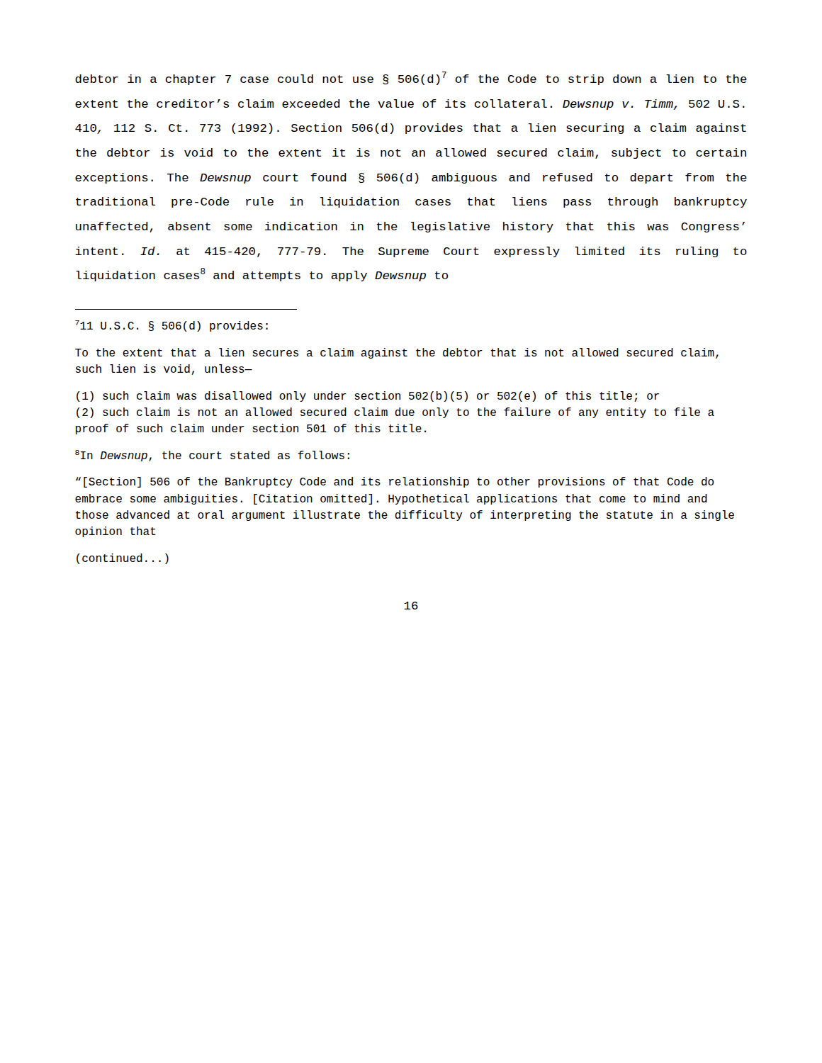debtor in a chapter 7 case could not use § 506(d)7 of the Code to strip down a lien to the extent the creditor’s claim exceeded the value of its collateral. Dewsnup v. Timm, 502 U.S. 410, 112 S. Ct. 773 (1992). Section 506(d) provides that a lien securing a claim against the debtor is void to the extent it is not an allowed secured claim, subject to certain exceptions. The Dewsnup court found § 506(d) ambiguous and refused to depart from the traditional pre-Code rule in liquidation cases that liens pass through bankruptcy unaffected, absent some indication in the legislative history that this was Congress’ intent. Id. at 415-420, 777-79. The Supreme Court expressly limited its ruling to liquidation cases8 and attempts to apply Dewsnup to
711 U.S.C. § 506(d) provides:
To the extent that a lien secures a claim against the debtor that is not allowed secured claim, such lien is void, unless—
(1) such claim was disallowed only under section 502(b)(5) or 502(e) of this title; or
(2) such claim is not an allowed secured claim due only to the failure of any entity to file a proof of such claim under section 501 of this title.
8In Dewsnup, the court stated as follows:
“[Section] 506 of the Bankruptcy Code and its relationship to other provisions of that Code do embrace some ambiguities. [Citation omitted]. Hypothetical applications that come to mind and those advanced at oral argument illustrate the difficulty of interpreting the statute in a single opinion that
(continued...)
16